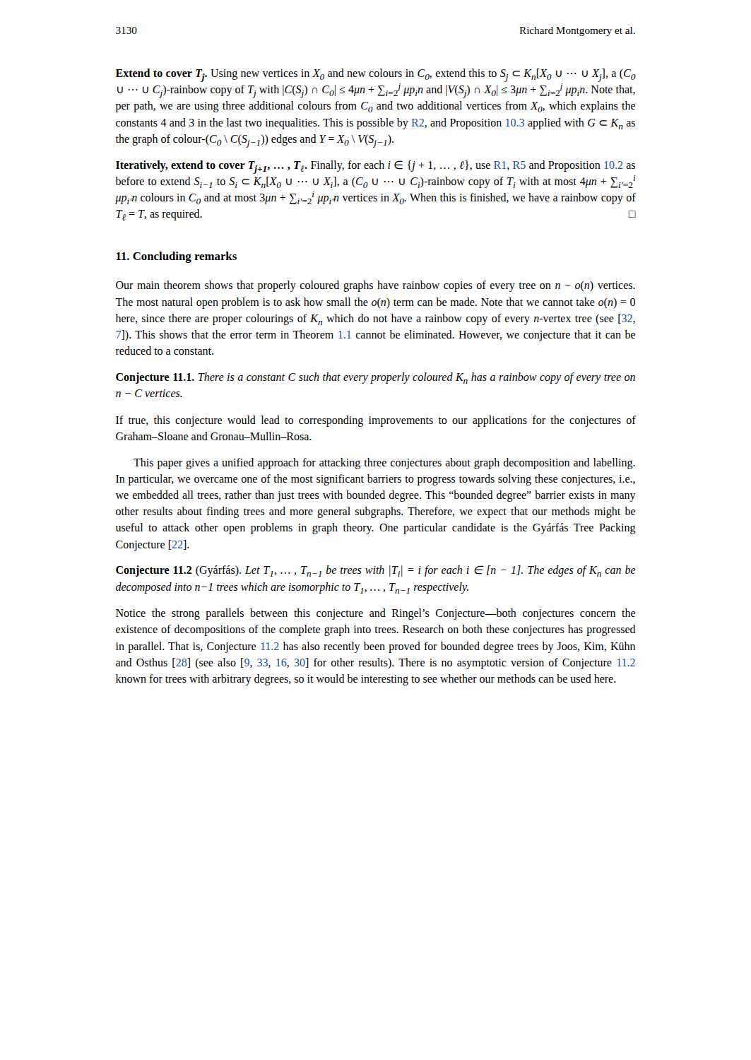3130 Richard Montgomery et al.
Extend to cover Tj. Using new vertices in X0 and new colours in C0, extend this to Sj ⊂ Kn[X0 ∪ ⋯ ∪ Xj], a (C0 ∪ ⋯ ∪ Cj)-rainbow copy of Tj with |C(Sj) ∩ C0| ≤ 4μn + ∑i=2j μpin and |V(Sj) ∩ X0| ≤ 3μn + ∑i=2j μpin. Note that, per path, we are using three additional colours from C0 and two additional vertices from X0, which explains the constants 4 and 3 in the last two inequalities. This is possible by R2, and Proposition 10.3 applied with G ⊂ Kn as the graph of colour-(C0 \ C(Sj−1)) edges and Y = X0 \ V(Sj−1).
Iteratively, extend to cover Tj+1, … , Tℓ. Finally, for each i ∈ {j + 1, … , ℓ}, use R1, R5 and Proposition 10.2 as before to extend Si−1 to Si ⊂ Kn[X0 ∪ ⋯ ∪ Xi], a (C0 ∪ ⋯ ∪ Ci)-rainbow copy of Ti with at most 4μn + ∑i′=2i μpi′n colours in C0 and at most 3μn + ∑i′=2i μpi′n vertices in X0. When this is finished, we have a rainbow copy of Tℓ = T, as required. □
11. Concluding remarks
Our main theorem shows that properly coloured graphs have rainbow copies of every tree on n − o(n) vertices. The most natural open problem is to ask how small the o(n) term can be made. Note that we cannot take o(n) = 0 here, since there are proper colourings of Kn which do not have a rainbow copy of every n-vertex tree (see [32, 7]). This shows that the error term in Theorem 1.1 cannot be eliminated. However, we conjecture that it can be reduced to a constant.
Conjecture 11.1. There is a constant C such that every properly coloured Kn has a rainbow copy of every tree on n − C vertices.
If true, this conjecture would lead to corresponding improvements to our applications for the conjectures of Graham–Sloane and Gronau–Mullin–Rosa.
This paper gives a unified approach for attacking three conjectures about graph decomposition and labelling. In particular, we overcame one of the most significant barriers to progress towards solving these conjectures, i.e., we embedded all trees, rather than just trees with bounded degree. This “bounded degree” barrier exists in many other results about finding trees and more general subgraphs. Therefore, we expect that our methods might be useful to attack other open problems in graph theory. One particular candidate is the Gyárfás Tree Packing Conjecture [22].
Conjecture 11.2 (Gyárfás). Let T1, … , Tn−1 be trees with |Ti| = i for each i ∈ [n − 1]. The edges of Kn can be decomposed into n−1 trees which are isomorphic to T1, … , Tn−1 respectively.
Notice the strong parallels between this conjecture and Ringel’s Conjecture—both conjectures concern the existence of decompositions of the complete graph into trees. Research on both these conjectures has progressed in parallel. That is, Conjecture 11.2 has also recently been proved for bounded degree trees by Joos, Kim, Kühn and Osthus [28] (see also [9, 33, 16, 30] for other results). There is no asymptotic version of Conjecture 11.2 known for trees with arbitrary degrees, so it would be interesting to see whether our methods can be used here.